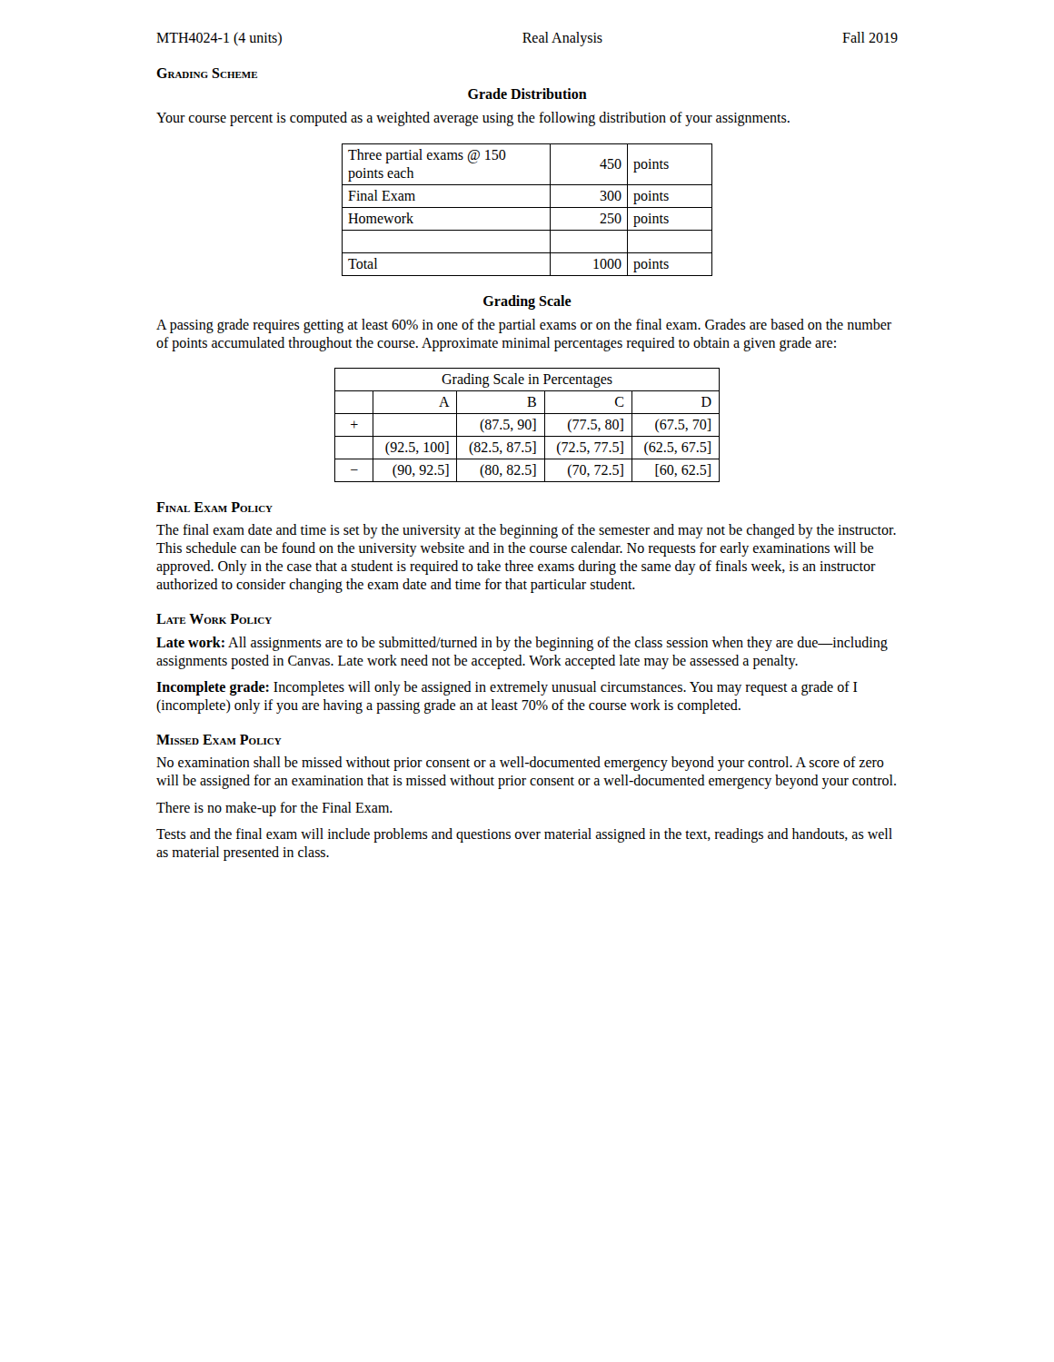MTH4024-1 (4 units) Real Analysis Fall 2019
Grading Scheme
Grade Distribution
Your course percent is computed as a weighted average using the following distribution of your assignments.
| Three partial exams @ 150 points each | 450 | points |
| Final Exam | 300 | points |
| Homework | 250 | points |
| Total | 1000 | points |
Grading Scale
A passing grade requires getting at least 60% in one of the partial exams or on the final exam. Grades are based on the number of points accumulated throughout the course. Approximate minimal percentages required to obtain a given grade are:
Grading Scale in Percentages
| | A | B | C | D |
| --- | --- | --- | --- | --- |
| + | | (87.5, 90] | (77.5, 80] | (67.5, 70] |
| | (92.5, 100] | (82.5, 87.5] | (72.5, 77.5] | (62.5, 67.5] |
| − | (90, 92.5] | (80, 82.5] | (70, 72.5] | [60, 62.5] |
Final Exam Policy
The final exam date and time is set by the university at the beginning of the semester and may not be changed by the instructor. This schedule can be found on the university website and in the course calendar. No requests for early examinations will be approved. Only in the case that a student is required to take three exams during the same day of finals week, is an instructor authorized to consider changing the exam date and time for that particular student.
Late Work Policy
Late work: All assignments are to be submitted/turned in by the beginning of the class session when they are due—including assignments posted in Canvas. Late work need not be accepted. Work accepted late may be assessed a penalty.
Incomplete grade: Incompletes will only be assigned in extremely unusual circumstances. You may request a grade of I (incomplete) only if you are having a passing grade an at least 70% of the course work is completed.
Missed Exam Policy
No examination shall be missed without prior consent or a well-documented emergency beyond your control. A score of zero will be assigned for an examination that is missed without prior consent or a well-documented emergency beyond your control.
There is no make-up for the Final Exam.
Tests and the final exam will include problems and questions over material assigned in the text, readings and handouts, as well as material presented in class.